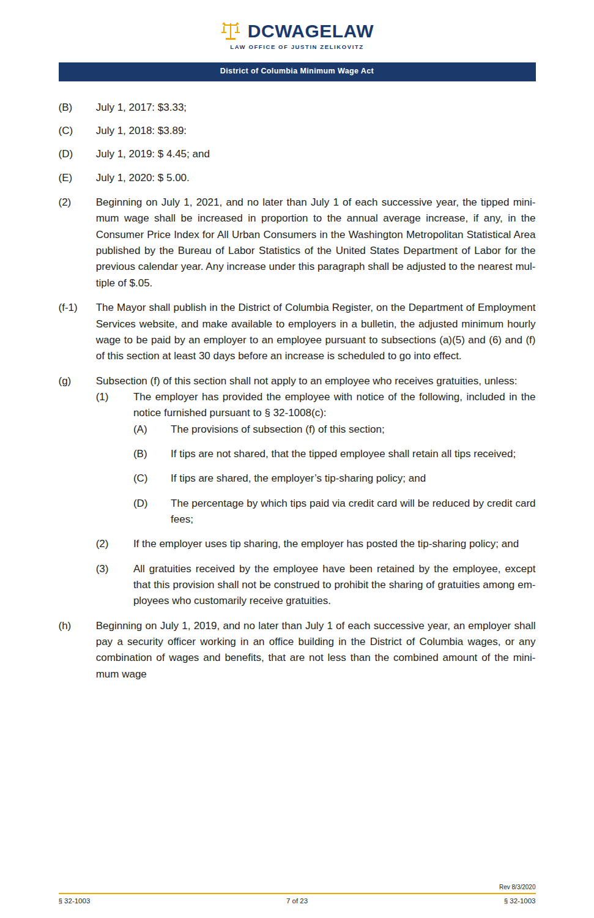DCWAGELAW LAW OFFICE OF JUSTIN ZELIKOVITZ
District of Columbia Minimum Wage Act
(B) July 1, 2017: $3.33;
(C) July 1, 2018: $3.89:
(D) July 1, 2019: $ 4.45; and
(E) July 1, 2020: $ 5.00.
(2) Beginning on July 1, 2021, and no later than July 1 of each successive year, the tipped minimum wage shall be increased in proportion to the annual average increase, if any, in the Consumer Price Index for All Urban Consumers in the Washington Metropolitan Statistical Area published by the Bureau of Labor Statistics of the United States Department of Labor for the previous calendar year. Any increase under this paragraph shall be adjusted to the nearest multiple of $.05.
(f‑1) The Mayor shall publish in the District of Columbia Register, on the Department of Employment Services website, and make available to employers in a bulletin, the adjusted minimum hourly wage to be paid by an employer to an employee pursuant to subsections (a)(5) and (6) and (f) of this section at least 30 days before an increase is scheduled to go into effect.
(g) Subsection (f) of this section shall not apply to an employee who receives gratuities, unless:
(1) The employer has provided the employee with notice of the following, included in the notice furnished pursuant to § 32‑1008(c):
(A) The provisions of subsection (f) of this section;
(B) If tips are not shared, that the tipped employee shall retain all tips received;
(C) If tips are shared, the employer’s tip-sharing policy; and
(D) The percentage by which tips paid via credit card will be reduced by credit card fees;
(2) If the employer uses tip sharing, the employer has posted the tip-sharing policy; and
(3) All gratuities received by the employee have been retained by the employee, except that this provision shall not be construed to prohibit the sharing of gratuities among employees who customarily receive gratuities.
(h) Beginning on July 1, 2019, and no later than July 1 of each successive year, an employer shall pay a security officer working in an office building in the District of Columbia wages, or any combination of wages and benefits, that are not less than the combined amount of the minimum wage
Rev 8/3/2020
§ 32‑1003 7 of 23 § 32‑1003